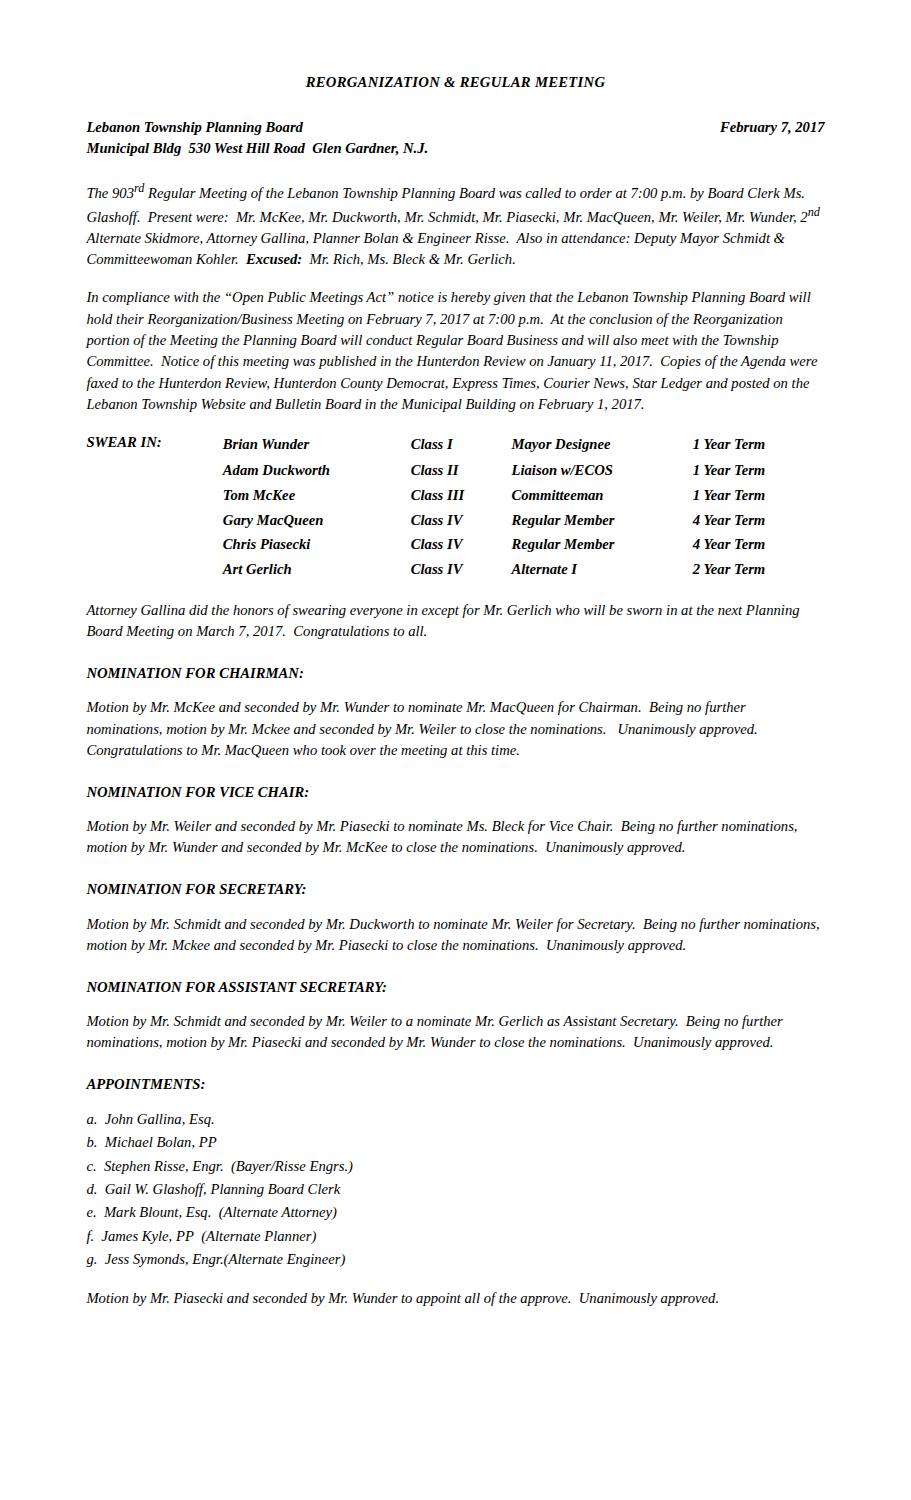REORGANIZATION & REGULAR MEETING
Lebanon Township Planning Board
February 7, 2017
Municipal Bldg 530 West Hill Road Glen Gardner, N.J.
The 903rd Regular Meeting of the Lebanon Township Planning Board was called to order at 7:00 p.m. by Board Clerk Ms. Glashoff. Present were: Mr. McKee, Mr. Duckworth, Mr. Schmidt, Mr. Piasecki, Mr. MacQueen, Mr. Weiler, Mr. Wunder, 2nd Alternate Skidmore, Attorney Gallina, Planner Bolan & Engineer Risse. Also in attendance: Deputy Mayor Schmidt & Committeewoman Kohler. Excused: Mr. Rich, Ms. Bleck & Mr. Gerlich.
In compliance with the “Open Public Meetings Act” notice is hereby given that the Lebanon Township Planning Board will hold their Reorganization/Business Meeting on February 7, 2017 at 7:00 p.m. At the conclusion of the Reorganization portion of the Meeting the Planning Board will conduct Regular Board Business and will also meet with the Township Committee. Notice of this meeting was published in the Hunterdon Review on January 11, 2017. Copies of the Agenda were faxed to the Hunterdon Review, Hunterdon County Democrat, Express Times, Courier News, Star Ledger and posted on the Lebanon Township Website and Bulletin Board in the Municipal Building on February 1, 2017.
| SWEAR IN: | Brian Wunder | Class I | Mayor Designee | 1 Year Term |
| | Adam Duckworth | Class II | Liaison w/ECOS | 1 Year Term |
| | Tom McKee | Class III | Committeeman | 1 Year Term |
| | Gary MacQueen | Class IV | Regular Member | 4 Year Term |
| | Chris Piasecki | Class IV | Regular Member | 4 Year Term |
| | Art Gerlich | Class IV | Alternate I | 2 Year Term |
Attorney Gallina did the honors of swearing everyone in except for Mr. Gerlich who will be sworn in at the next Planning Board Meeting on March 7, 2017. Congratulations to all.
NOMINATION FOR CHAIRMAN:
Motion by Mr. McKee and seconded by Mr. Wunder to nominate Mr. MacQueen for Chairman. Being no further nominations, motion by Mr. Mckee and seconded by Mr. Weiler to close the nominations. Unanimously approved. Congratulations to Mr. MacQueen who took over the meeting at this time.
NOMINATION FOR VICE CHAIR:
Motion by Mr. Weiler and seconded by Mr. Piasecki to nominate Ms. Bleck for Vice Chair. Being no further nominations, motion by Mr. Wunder and seconded by Mr. McKee to close the nominations. Unanimously approved.
NOMINATION FOR SECRETARY:
Motion by Mr. Schmidt and seconded by Mr. Duckworth to nominate Mr. Weiler for Secretary. Being no further nominations, motion by Mr. Mckee and seconded by Mr. Piasecki to close the nominations. Unanimously approved.
NOMINATION FOR ASSISTANT SECRETARY:
Motion by Mr. Schmidt and seconded by Mr. Weiler to a nominate Mr. Gerlich as Assistant Secretary. Being no further nominations, motion by Mr. Piasecki and seconded by Mr. Wunder to close the nominations. Unanimously approved.
APPOINTMENTS:
a. John Gallina, Esq.
b. Michael Bolan, PP
c. Stephen Risse, Engr. (Bayer/Risse Engrs.)
d. Gail W. Glashoff, Planning Board Clerk
e. Mark Blount, Esq. (Alternate Attorney)
f. James Kyle, PP (Alternate Planner)
g. Jess Symonds, Engr.(Alternate Engineer)
Motion by Mr. Piasecki and seconded by Mr. Wunder to appoint all of the approve. Unanimously approved.